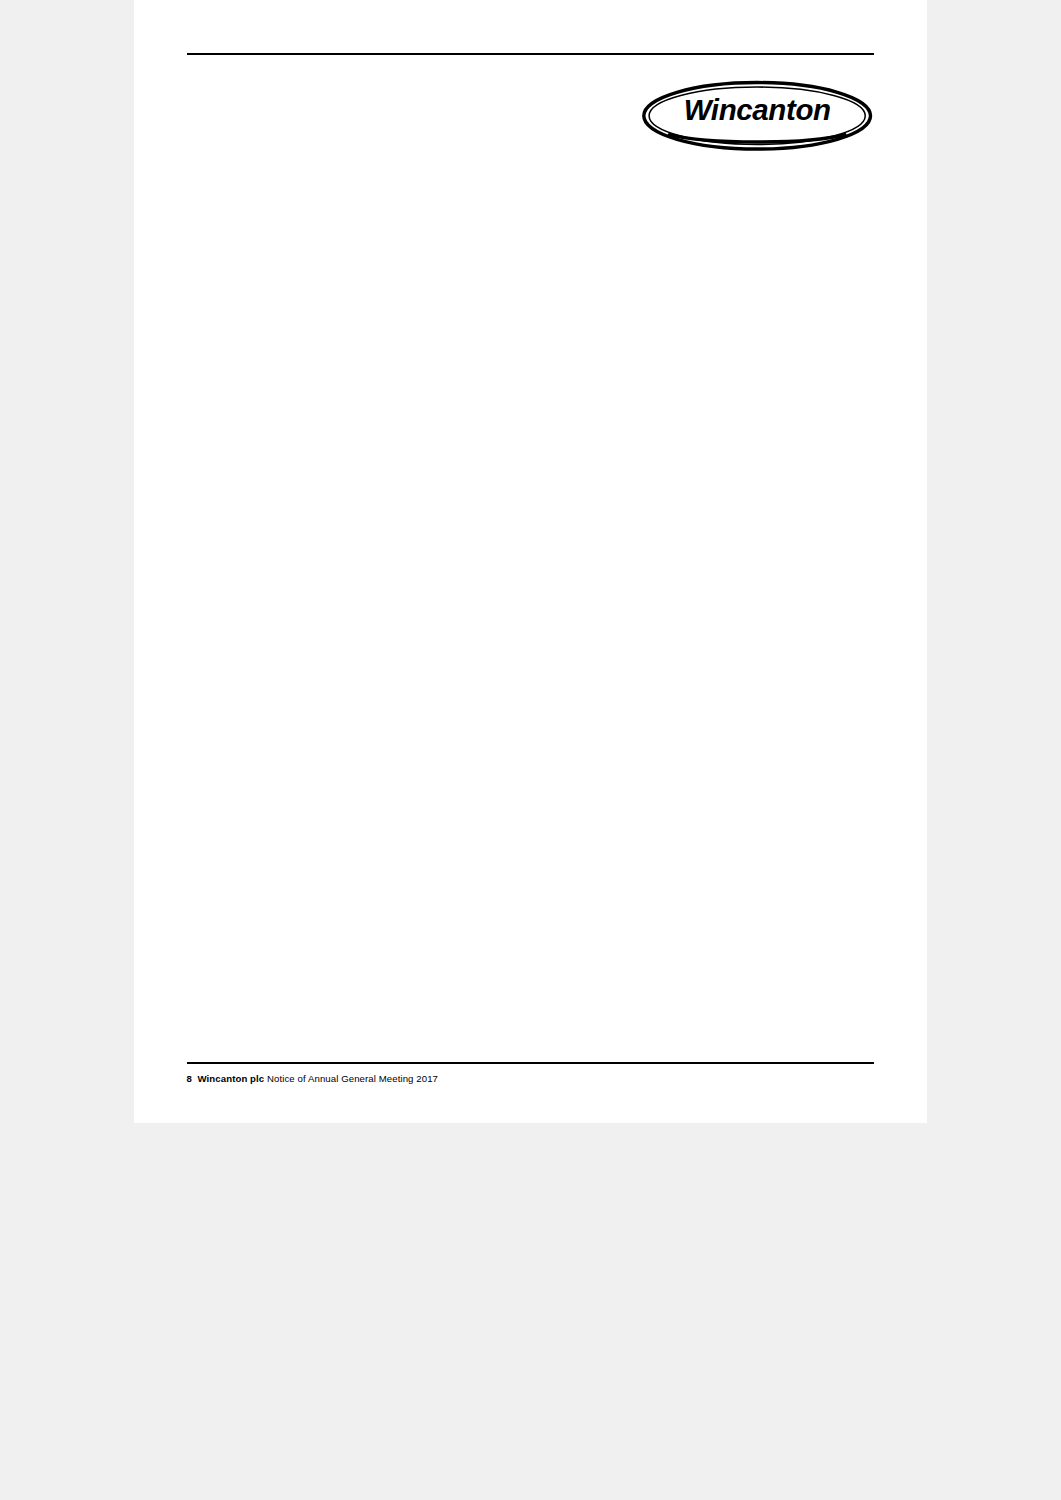Wincanton
8 Wincanton plc Notice of Annual General Meeting 2017